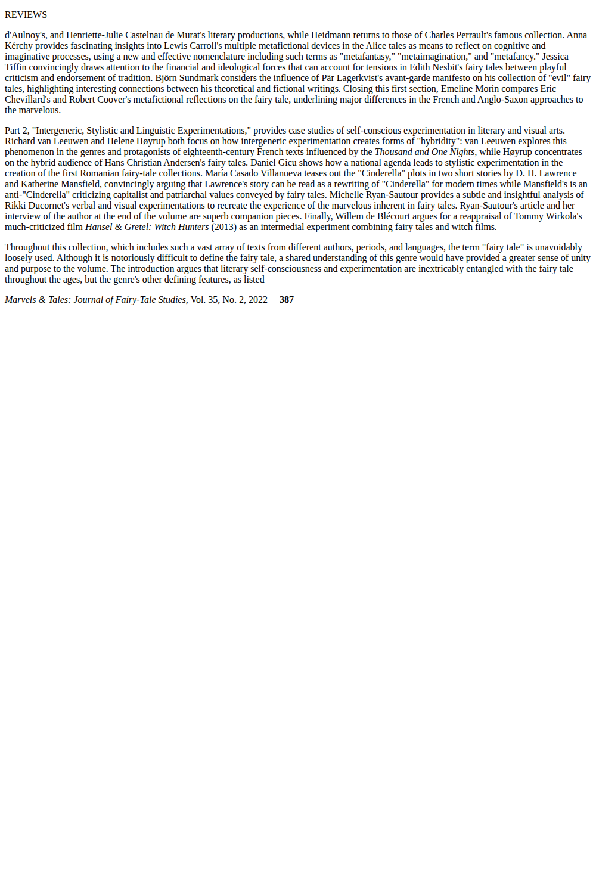REVIEWS
d'Aulnoy's, and Henriette-Julie Castelnau de Murat's literary productions, while Heidmann returns to those of Charles Perrault's famous collection. Anna Kérchy provides fascinating insights into Lewis Carroll's multiple metafictional devices in the Alice tales as means to reflect on cognitive and imaginative processes, using a new and effective nomenclature including such terms as "metafantasy," "metaimagination," and "metafancy." Jessica Tiffin convincingly draws attention to the financial and ideological forces that can account for tensions in Edith Nesbit's fairy tales between playful criticism and endorsement of tradition. Björn Sundmark considers the influence of Pär Lagerkvist's avant-garde manifesto on his collection of "evil" fairy tales, highlighting interesting connections between his theoretical and fictional writings. Closing this first section, Emeline Morin compares Eric Chevillard's and Robert Coover's metafictional reflections on the fairy tale, underlining major differences in the French and Anglo-Saxon approaches to the marvelous.
Part 2, "Intergeneric, Stylistic and Linguistic Experimentations," provides case studies of self-conscious experimentation in literary and visual arts. Richard van Leeuwen and Helene Høyrup both focus on how intergeneric experimentation creates forms of "hybridity": van Leeuwen explores this phenomenon in the genres and protagonists of eighteenth-century French texts influenced by the Thousand and One Nights, while Høyrup concentrates on the hybrid audience of Hans Christian Andersen's fairy tales. Daniel Gicu shows how a national agenda leads to stylistic experimentation in the creation of the first Romanian fairy-tale collections. María Casado Villanueva teases out the "Cinderella" plots in two short stories by D. H. Lawrence and Katherine Mansfield, convincingly arguing that Lawrence's story can be read as a rewriting of "Cinderella" for modern times while Mansfield's is an anti-"Cinderella" criticizing capitalist and patriarchal values conveyed by fairy tales. Michelle Ryan-Sautour provides a subtle and insightful analysis of Rikki Ducornet's verbal and visual experimentations to recreate the experience of the marvelous inherent in fairy tales. Ryan-Sautour's article and her interview of the author at the end of the volume are superb companion pieces. Finally, Willem de Blécourt argues for a reappraisal of Tommy Wirkola's much-criticized film Hansel & Gretel: Witch Hunters (2013) as an intermedial experiment combining fairy tales and witch films.
Throughout this collection, which includes such a vast array of texts from different authors, periods, and languages, the term "fairy tale" is unavoidably loosely used. Although it is notoriously difficult to define the fairy tale, a shared understanding of this genre would have provided a greater sense of unity and purpose to the volume. The introduction argues that literary self-consciousness and experimentation are inextricably entangled with the fairy tale throughout the ages, but the genre's other defining features, as listed
Marvels & Tales: Journal of Fairy-Tale Studies, Vol. 35, No. 2, 2022 387